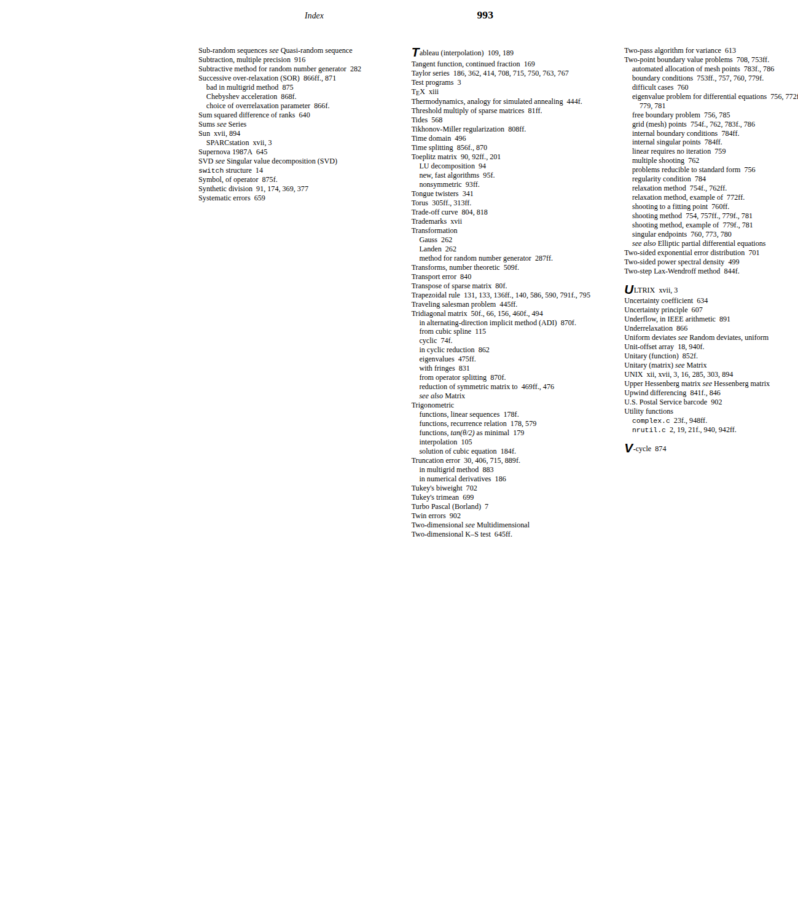Index 993
Sub-random sequences see Quasi-random sequence
Subtraction, multiple precision 916
Subtractive method for random number generator 282
Successive over-relaxation (SOR) 866ff., 871
bad in multigrid method 875
Chebyshev acceleration 868f.
choice of overrelaxation parameter 866f.
Sum squared difference of ranks 640
Sums see Series
Sun xvii, 894
SPARCstation xvii, 3
Supernova 1987A 645
SVD see Singular value decomposition (SVD)
switch structure 14
Symbol, of operator 875f.
Synthetic division 91, 174, 369, 377
Systematic errors 659
Tableau (interpolation) 109, 189
Tangent function, continued fraction 169
Taylor series 186, 362, 414, 708, 715, 750, 763, 767
Test programs 3
TEX xiii
Thermodynamics, analogy for simulated annealing 444f.
Threshold multiply of sparse matrices 81ff.
Tides 568
Tikhonov-Miller regularization 808ff.
Time domain 496
Time splitting 856f., 870
Toeplitz matrix 90, 92ff., 201
LU decomposition 94
new, fast algorithms 95f.
nonsymmetric 93ff.
Tongue twisters 341
Torus 305ff., 313ff.
Trade-off curve 804, 818
Trademarks xvii
Transformation
Gauss 262
Landen 262
method for random number generator 287ff.
Transforms, number theoretic 509f.
Transport error 840
Transpose of sparse matrix 80f.
Trapezoidal rule 131, 133, 136ff., 140, 586, 590, 791f., 795
Traveling salesman problem 445ff.
Tridiagonal matrix 50f., 66, 156, 460f., 494
in alternating-direction implicit method (ADI) 870f.
from cubic spline 115
cyclic 74f.
in cyclic reduction 862
eigenvalues 475ff.
with fringes 831
from operator splitting 870f.
reduction of symmetric matrix to 469ff., 476
see also Matrix
Trigonometric
functions, linear sequences 178f.
functions, recurrence relation 178, 579
functions, tan(θ/2) as minimal 179
interpolation 105
solution of cubic equation 184f.
Truncation error 30, 406, 715, 889f.
in multigrid method 883
in numerical derivatives 186
Tukey's biweight 702
Tukey's trimean 699
Turbo Pascal (Borland) 7
Twin errors 902
Two-dimensional see Multidimensional
Two-dimensional K–S test 645ff.
Two-pass algorithm for variance 613
Two-point boundary value problems 708, 753ff.
automated allocation of mesh points 783f., 786
boundary conditions 753ff., 757, 760, 779f.
difficult cases 760
eigenvalue problem for differential equations 756, 772ff., 779, 781
free boundary problem 756, 785
grid (mesh) points 754f., 762, 783f., 786
internal boundary conditions 784ff.
internal singular points 784ff.
linear requires no iteration 759
multiple shooting 762
problems reducible to standard form 756
regularity condition 784
relaxation method 754f., 762ff.
relaxation method, example of 772ff.
shooting to a fitting point 760ff.
shooting method 754, 757ff., 779f., 781
shooting method, example of 779f., 781
singular endpoints 760, 773, 780
see also Elliptic partial differential equations
Two-sided exponential error distribution 701
Two-sided power spectral density 499
Two-step Lax-Wendroff method 844f.
ULTRIX xvii, 3
Uncertainty coefficient 634
Uncertainty principle 607
Underflow, in IEEE arithmetic 891
Underrelaxation 866
Uniform deviates see Random deviates, uniform
Unit-offset array 18, 940f.
Unitary (function) 852f.
Unitary (matrix) see Matrix
UNIX xii, xvii, 3, 16, 285, 303, 894
Upper Hessenberg matrix see Hessenberg matrix
Upwind differencing 841f., 846
U.S. Postal Service barcode 902
Utility functions
complex.c 23f., 948ff.
nrutil.c 2, 19, 21f., 940, 942ff.
V-cycle 874